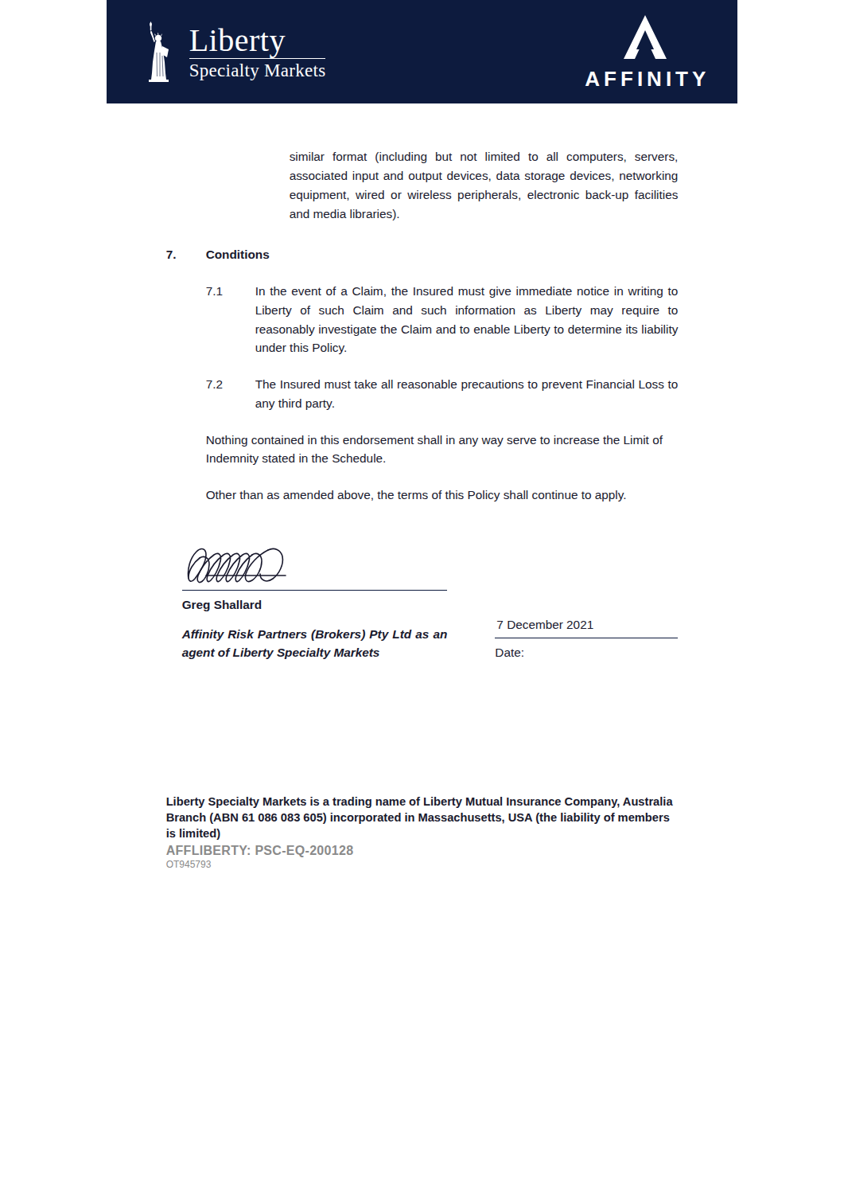Liberty Specialty Markets
AFFINITY
similar format (including but not limited to all computers, servers, associated input and output devices, data storage devices, networking equipment, wired or wireless peripherals, electronic back-up facilities and media libraries).
7. Conditions
7.1 In the event of a Claim, the Insured must give immediate notice in writing to Liberty of such Claim and such information as Liberty may require to reasonably investigate the Claim and to enable Liberty to determine its liability under this Policy.
7.2 The Insured must take all reasonable precautions to prevent Financial Loss to any third party.
Nothing contained in this endorsement shall in any way serve to increase the Limit of Indemnity stated in the Schedule.
Other than as amended above, the terms of this Policy shall continue to apply.
Greg Shallard
Affinity Risk Partners (Brokers) Pty Ltd as an agent of Liberty Specialty Markets
7 December 2021
Date:
Liberty Specialty Markets is a trading name of Liberty Mutual Insurance Company, Australia Branch (ABN 61 086 083 605) incorporated in Massachusetts, USA (the liability of members is limited)
AFFLIBERTY: PSC-EQ-200128
OT945793